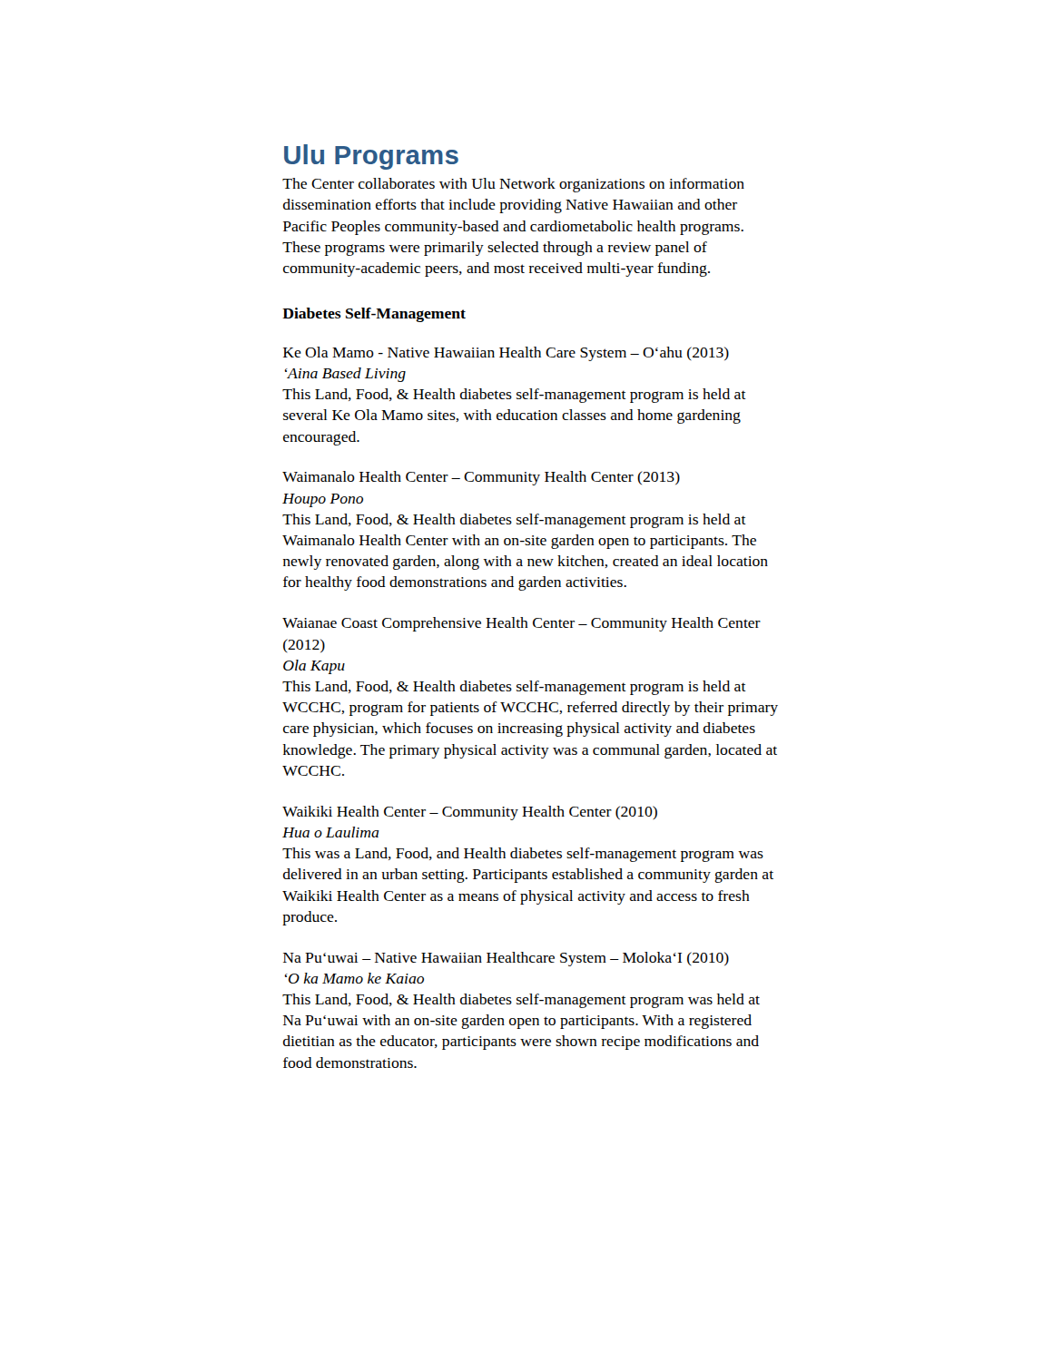Ulu Programs
The Center collaborates with Ulu Network organizations on information dissemination efforts that include providing Native Hawaiian and other Pacific Peoples community-based and cardiometabolic health programs. These programs were primarily selected through a review panel of community-academic peers, and most received multi-year funding.
Diabetes Self-Management
Ke Ola Mamo - Native Hawaiian Health Care System – O‘ahu (2013)
‘Aina Based Living
This Land, Food, & Health diabetes self-management program is held at several Ke Ola Mamo sites, with education classes and home gardening encouraged.
Waimanalo Health Center – Community Health Center (2013)
Houpo Pono
This Land, Food, & Health diabetes self-management program is held at Waimanalo Health Center with an on-site garden open to participants. The newly renovated garden, along with a new kitchen, created an ideal location for healthy food demonstrations and garden activities.
Waianae Coast Comprehensive Health Center – Community Health Center (2012)
Ola Kapu
This Land, Food, & Health diabetes self-management program is held at WCCHC, program for patients of WCCHC, referred directly by their primary care physician, which focuses on increasing physical activity and diabetes knowledge. The primary physical activity was a communal garden, located at WCCHC.
Waikiki Health Center – Community Health Center (2010)
Hua o Laulima
This was a Land, Food, and Health diabetes self-management program was delivered in an urban setting. Participants established a community garden at Waikiki Health Center as a means of physical activity and access to fresh produce.
Na Pu‘uwai – Native Hawaiian Healthcare System – Moloka‘I (2010)
‘O ka Mamo ke Kaiao
This Land, Food, & Health diabetes self-management program was held at Na Pu‘uwai with an on-site garden open to participants. With a registered dietitian as the educator, participants were shown recipe modifications and food demonstrations.